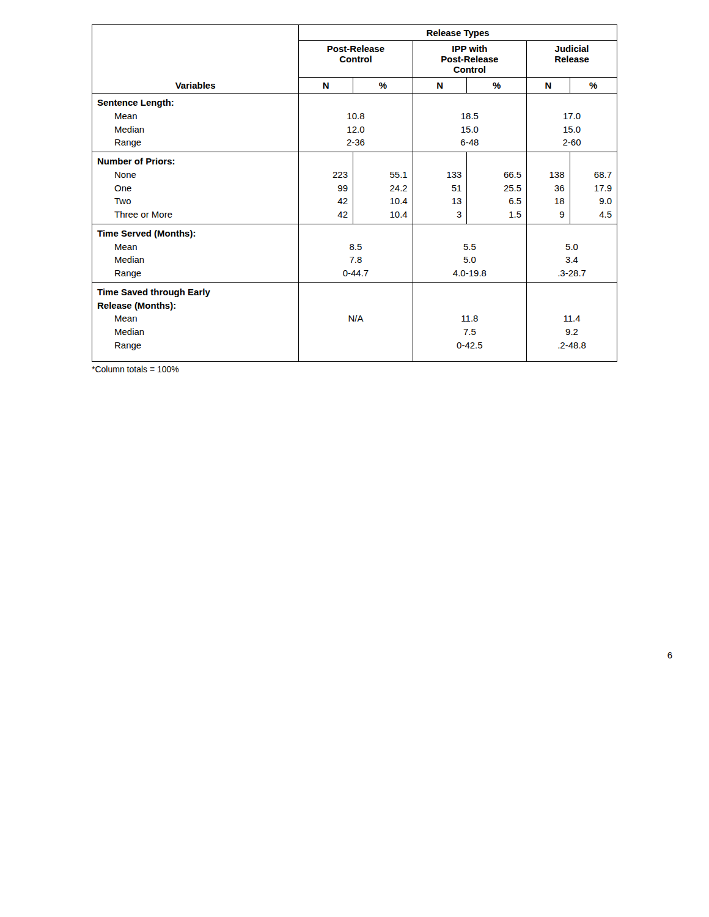| | Release Types |
| --- | --- |
| Post-Release Control | IPP with Post-Release Control | Judicial Release |
| Variables | N | % | N | % | N | % |
| Sentence Length: Mean Median Range | 10.8 12.0 2-36 | 18.5 15.0 6-48 | 17.0 15.0 2-60 |
| Number of Priors: None One Two Three or More | 223 99 42 42 | 55.1 24.2 10.4 10.4 | 133 51 13 3 | 66.5 25.5 6.5 1.5 | 138 36 18 9 | 68.7 17.9 9.0 4.5 |
| Time Served (Months): Mean Median Range | 8.5 7.8 0-44.7 | 5.5 5.0 4.0-19.8 | 5.0 3.4 .3-28.7 |
| Time Saved through Early Release (Months): Mean Median Range | N/A | 11.8 7.5 0-42.5 | 11.4 9.2 .2-48.8 |
*Column totals = 100%
6